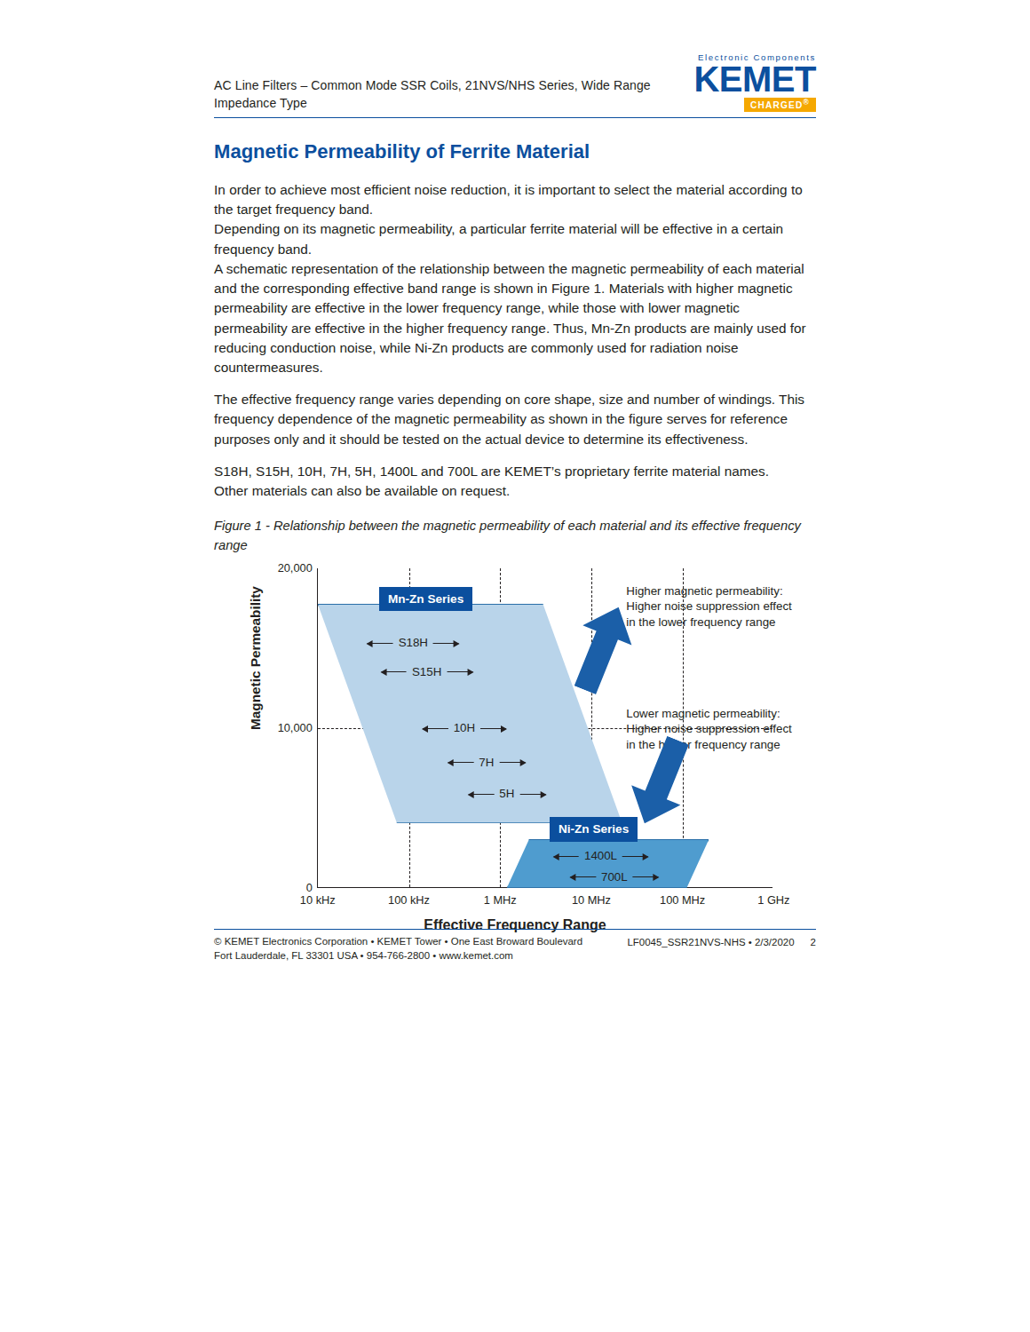AC Line Filters – Common Mode SSR Coils, 21NVS/NHS Series, Wide Range Impedance Type
Electronic Components
KEMET
CHARGED®
Magnetic Permeability of Ferrite Material
In order to achieve most efficient noise reduction, it is important to select the material according to the target frequency band.
Depending on its magnetic permeability, a particular ferrite material will be effective in a certain frequency band.
A schematic representation of the relationship between the magnetic permeability of each material and the corresponding effective band range is shown in Figure 1. Materials with higher magnetic permeability are effective in the lower frequency range, while those with lower magnetic permeability are effective in the higher frequency range. Thus, Mn-Zn products are mainly used for reducing conduction noise, while Ni-Zn products are commonly used for radiation noise countermeasures.
The effective frequency range varies depending on core shape, size and number of windings. This frequency dependence of the magnetic permeability as shown in the figure serves for reference purposes only and it should be tested on the actual device to determine its effectiveness.
S18H, S15H, 10H, 7H, 5H, 1400L and 700L are KEMET’s proprietary ferrite material names.
Other materials can also be available on request.
Figure 1 - Relationship between the magnetic permeability of each material and its effective frequency range
Magnetic Permeability
20,000
10,000
0
10 kHz
100 kHz
1 MHz
10 MHz
100 MHz
1 GHz
Mn-Zn Series
Ni-Zn Series
S18H
S15H
10H
7H
5H
1400L
700L
Higher magnetic permeability:
Higher noise suppression effect
in the lower frequency range
Lower magnetic permeability:
Higher noise suppression effect
in the higher frequency range
Effective Frequency Range
© KEMET Electronics Corporation • KEMET Tower • One East Broward Boulevard
Fort Lauderdale, FL 33301 USA • 954-766-2800 • www.kemet.com
LF0045_SSR21NVS-NHS • 2/3/20202